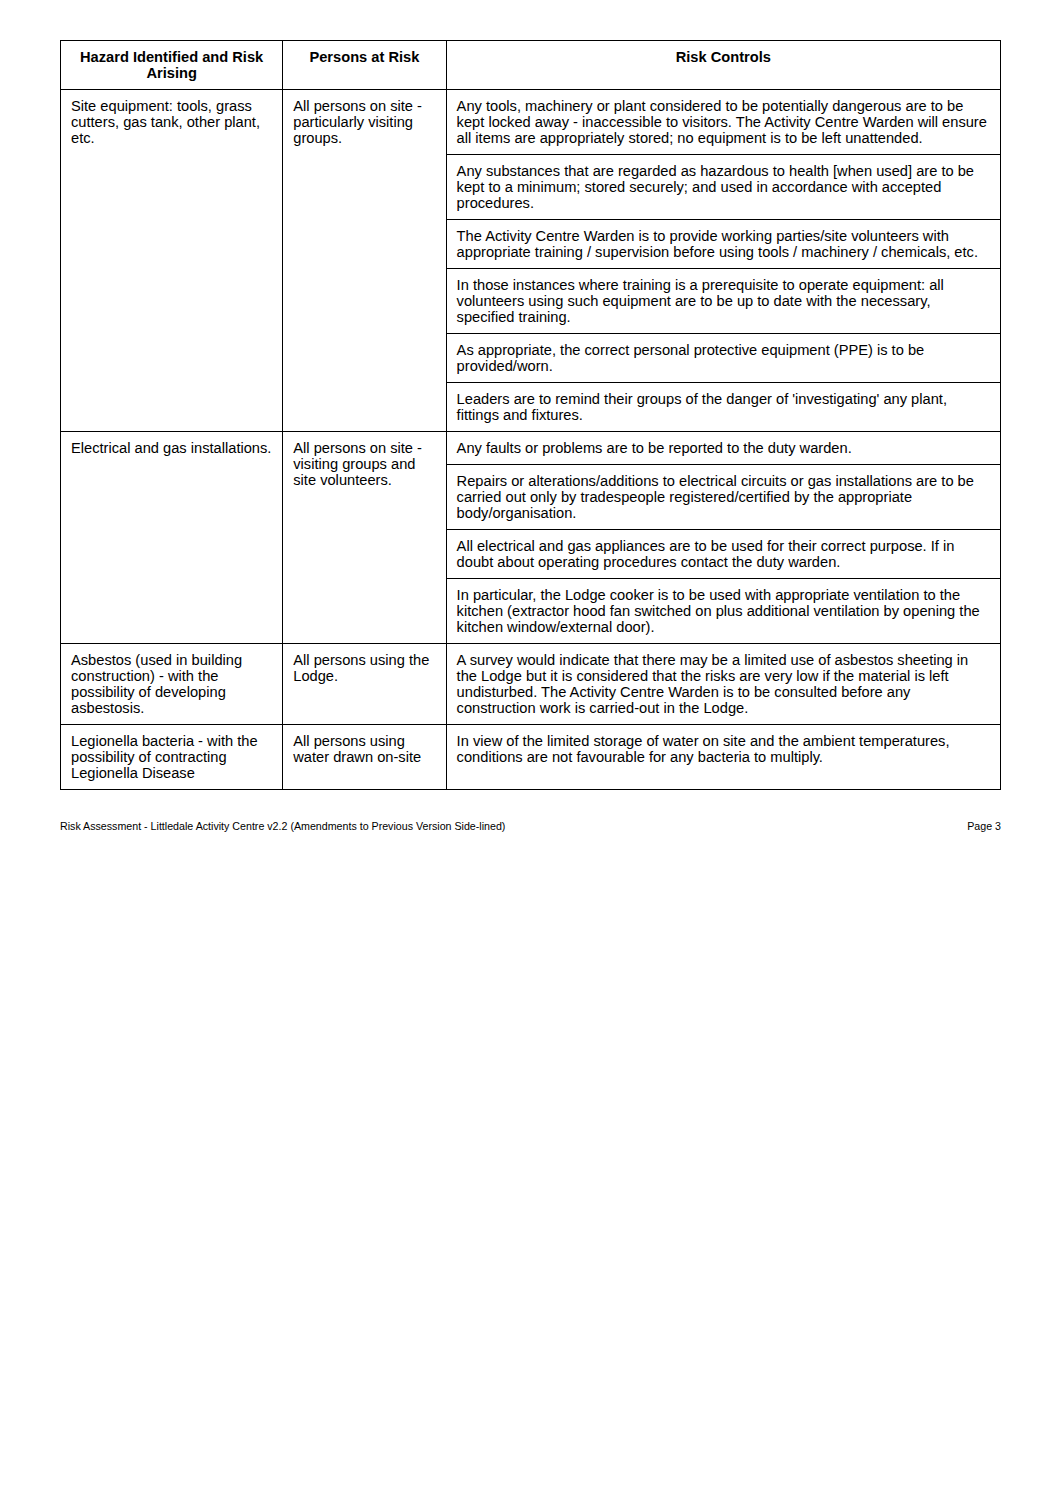| Hazard Identified and Risk Arising | Persons at Risk | Risk Controls |
| --- | --- | --- |
| Site equipment: tools, grass cutters, gas tank, other plant, etc. | All persons on site - particularly visiting groups. | Any tools, machinery or plant considered to be potentially dangerous are to be kept locked away - inaccessible to visitors. The Activity Centre Warden will ensure all items are appropriately stored; no equipment is to be left unattended. |
| Any substances that are regarded as hazardous to health [when used] are to be kept to a minimum; stored securely; and used in accordance with accepted procedures. |
| The Activity Centre Warden is to provide working parties/site volunteers with appropriate training / supervision before using tools / machinery / chemicals, etc. |
| In those instances where training is a prerequisite to operate equipment: all volunteers using such equipment are to be up to date with the necessary, specified training. |
| As appropriate, the correct personal protective equipment (PPE) is to be provided/worn. |
| Leaders are to remind their groups of the danger of 'investigating' any plant, fittings and fixtures. |
| Electrical and gas installations. | All persons on site - visiting groups and site volunteers. | Any faults or problems are to be reported to the duty warden. |
| Repairs or alterations/additions to electrical circuits or gas installations are to be carried out only by tradespeople registered/certified by the appropriate body/organisation. |
| All electrical and gas appliances are to be used for their correct purpose. If in doubt about operating procedures contact the duty warden. |
| In particular, the Lodge cooker is to be used with appropriate ventilation to the kitchen (extractor hood fan switched on plus additional ventilation by opening the kitchen window/external door). |
| Asbestos (used in building construction) - with the possibility of developing asbestosis. | All persons using the Lodge. | A survey would indicate that there may be a limited use of asbestos sheeting in the Lodge but it is considered that the risks are very low if the material is left undisturbed. The Activity Centre Warden is to be consulted before any construction work is carried-out in the Lodge. |
| Legionella bacteria - with the possibility of contracting Legionella Disease | All persons using water drawn on-site | In view of the limited storage of water on site and the ambient temperatures, conditions are not favourable for any bacteria to multiply. |
Risk Assessment - Littledale Activity Centre v2.2 (Amendments to Previous Version Side-lined) Page 3